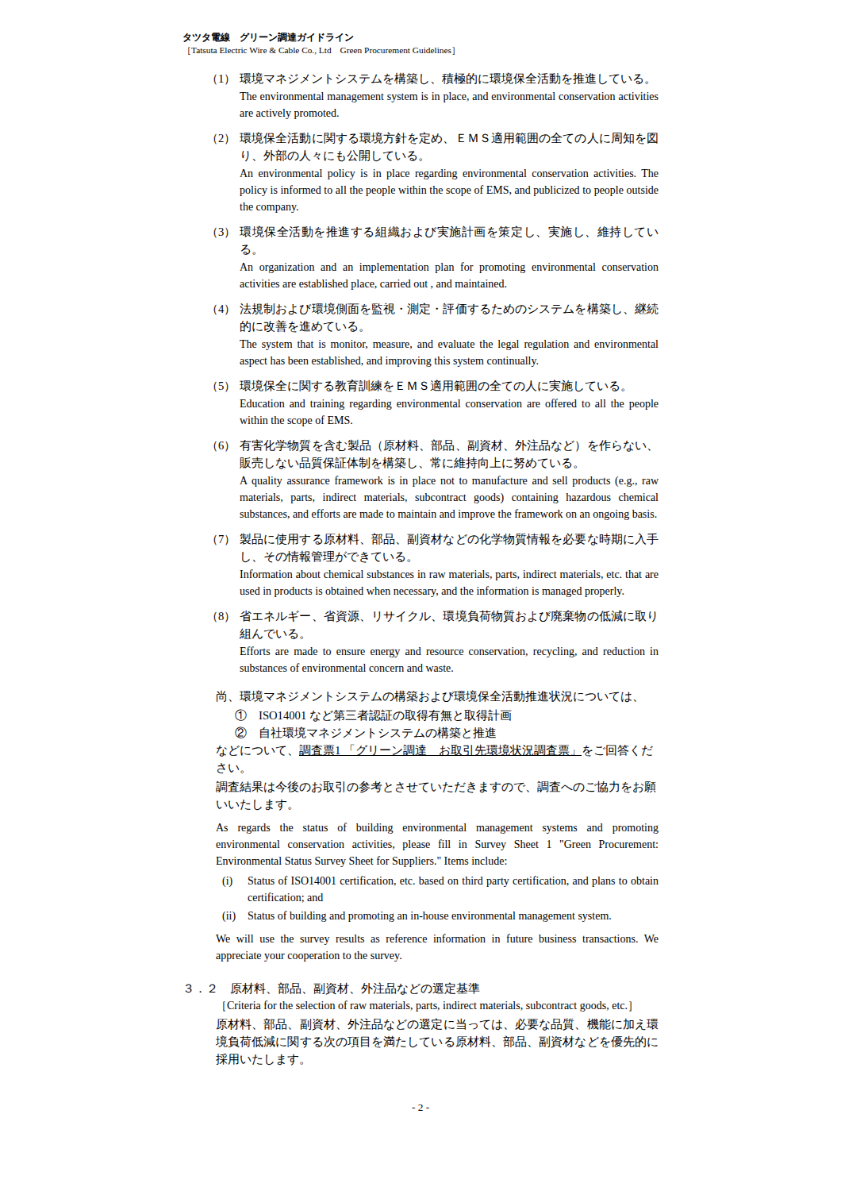タツタ電線　グリーン調達ガイドライン
［Tatsuta Electric Wire & Cable Co., Ltd　Green Procurement Guidelines］
（1）
環境マネジメントシステムを構築し、積極的に環境保全活動を推進している。
The environmental management system is in place, and environmental conservation activities are actively promoted.
（2）
環境保全活動に関する環境方針を定め、ＥＭＳ適用範囲の全ての人に周知を図り、外部の人々にも公開している。
An environmental policy is in place regarding environmental conservation activities. The policy is informed to all the people within the scope of EMS, and publicized to people outside the company.
（3）
環境保全活動を推進する組織および実施計画を策定し、実施し、維持している。
An organization and an implementation plan for promoting environmental conservation activities are established place, carried out , and maintained.
（4）
法規制および環境側面を監視・測定・評価するためのシステムを構築し、継続的に改善を進めている。
The system that is monitor, measure, and evaluate the legal regulation and environmental aspect has been established, and improving this system continually.
（5）
環境保全に関する教育訓練をＥＭＳ適用範囲の全ての人に実施している。
Education and training regarding environmental conservation are offered to all the people within the scope of EMS.
（6）
有害化学物質を含む製品（原材料、部品、副資材、外注品など）を作らない、販売しない品質保証体制を構築し、常に維持向上に努めている。
A quality assurance framework is in place not to manufacture and sell products (e.g., raw materials, parts, indirect materials, subcontract goods) containing hazardous chemical substances, and efforts are made to maintain and improve the framework on an ongoing basis.
（7）
製品に使用する原材料、部品、副資材などの化学物質情報を必要な時期に入手し、その情報管理ができている。
Information about chemical substances in raw materials, parts, indirect materials, etc. that are used in products is obtained when necessary, and the information is managed properly.
（8）
省エネルギー、省資源、リサイクル、環境負荷物質および廃棄物の低減に取り組んでいる。
Efforts are made to ensure energy and resource conservation, recycling, and reduction in substances of environmental concern and waste.
尚、環境マネジメントシステムの構築および環境保全活動推進状況については、
①　ISO14001 など第三者認証の取得有無と取得計画
②　自社環境マネジメントシステムの構築と推進
などについて、調査票1 「グリーン調達　お取引先環境状況調査票」をご回答ください。
調査結果は今後のお取引の参考とさせていただきますので、調査へのご協力をお願いいたします。
As regards the status of building environmental management systems and promoting environmental conservation activities, please fill in Survey Sheet 1 "Green Procurement: Environmental Status Survey Sheet for Suppliers." Items include:
(i) Status of ISO14001 certification, etc. based on third party certification, and plans to obtain certification; and
(ii) Status of building and promoting an in-house environmental management system.
We will use the survey results as reference information in future business transactions. We appreciate your cooperation to the survey.
３．２　原材料、部品、副資材、外注品などの選定基準
［Criteria for the selection of raw materials, parts, indirect materials, subcontract goods, etc.］
原材料、部品、副資材、外注品などの選定に当っては、必要な品質、機能に加え環境負荷低減に関する次の項目を満たしている原材料、部品、副資材などを優先的に採用いたします。
- 2 -